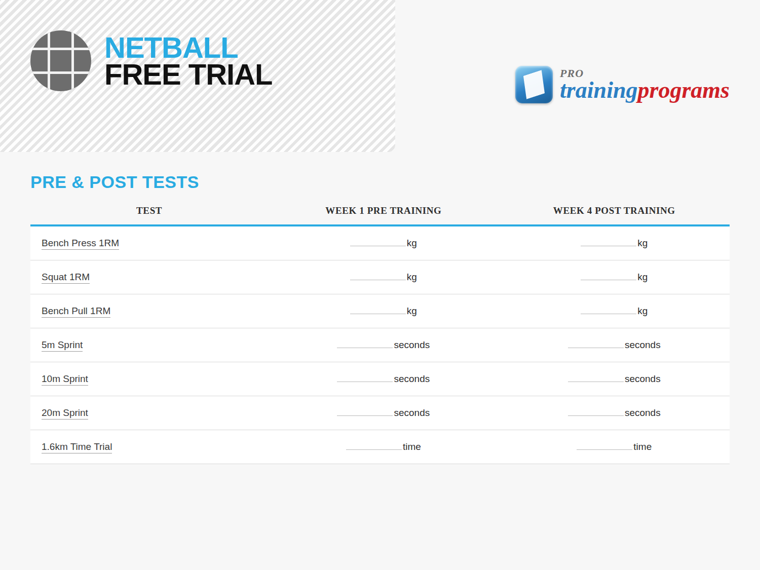Netball Free Trial
PRO training programs
Pre & Post Tests
| Test | Week 1 Pre Training | Week 4 Post Training |
| --- | --- | --- |
| Bench Press 1RM | kg | kg |
| Squat 1RM | kg | kg |
| Bench Pull 1RM | kg | kg |
| 5m Sprint | seconds | seconds |
| 10m Sprint | seconds | seconds |
| 20m Sprint | seconds | seconds |
| 1.6km Time Trial | time | time |